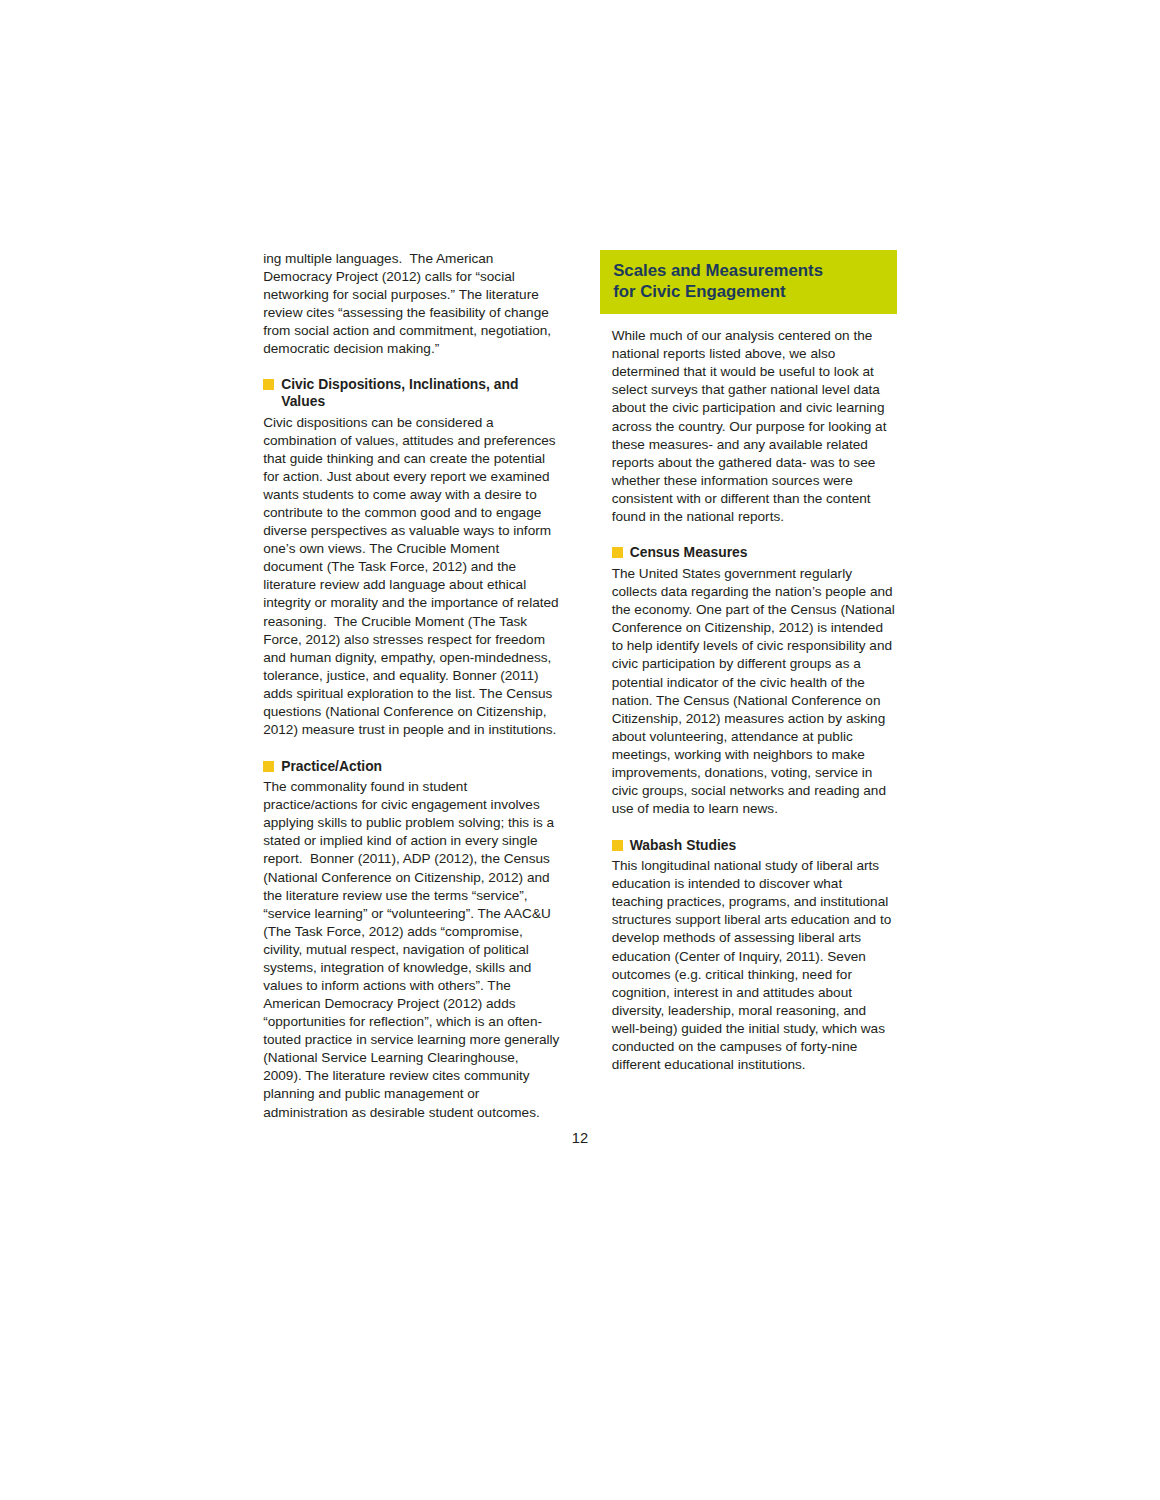ing multiple languages. The American Democracy Project (2012) calls for “social networking for social purposes.” The literature review cites “assessing the feasibility of change from social action and commitment, negotiation, democratic decision making.”
Civic Dispositions, Inclinations, and Values
Civic dispositions can be considered a combination of values, attitudes and preferences that guide thinking and can create the potential for action. Just about every report we examined wants students to come away with a desire to contribute to the common good and to engage diverse perspectives as valuable ways to inform one’s own views. The Crucible Moment document (The Task Force, 2012) and the literature review add language about ethical integrity or morality and the importance of related reasoning. The Crucible Moment (The Task Force, 2012) also stresses respect for freedom and human dignity, empathy, open-mindedness, tolerance, justice, and equality. Bonner (2011) adds spiritual exploration to the list. The Census questions (National Conference on Citizenship, 2012) measure trust in people and in institutions.
Practice/Action
The commonality found in student practice/actions for civic engagement involves applying skills to public problem solving; this is a stated or implied kind of action in every single report. Bonner (2011), ADP (2012), the Census (National Conference on Citizenship, 2012) and the literature review use the terms “service”, “service learning” or “volunteering”. The AAC&U (The Task Force, 2012) adds “compromise, civility, mutual respect, navigation of political systems, integration of knowledge, skills and values to inform actions with others”. The American Democracy Project (2012) adds “opportunities for reflection”, which is an often-touted practice in service learning more generally (National Service Learning Clearinghouse, 2009). The literature review cites community planning and public management or administration as desirable student outcomes.
Scales and Measurements
for Civic Engagement
While much of our analysis centered on the national reports listed above, we also determined that it would be useful to look at select surveys that gather national level data about the civic participation and civic learning across the country. Our purpose for looking at these measures- and any available related reports about the gathered data- was to see whether these information sources were consistent with or different than the content found in the national reports.
Census Measures
The United States government regularly collects data regarding the nation’s people and the economy. One part of the Census (National Conference on Citizenship, 2012) is intended to help identify levels of civic responsibility and civic participation by different groups as a potential indicator of the civic health of the nation. The Census (National Conference on Citizenship, 2012) measures action by asking about volunteering, attendance at public meetings, working with neighbors to make improvements, donations, voting, service in civic groups, social networks and reading and use of media to learn news.
Wabash Studies
This longitudinal national study of liberal arts education is intended to discover what teaching practices, programs, and institutional structures support liberal arts education and to develop methods of assessing liberal arts education (Center of Inquiry, 2011). Seven outcomes (e.g. critical thinking, need for cognition, interest in and attitudes about diversity, leadership, moral reasoning, and well-being) guided the initial study, which was conducted on the campuses of forty-nine different educational institutions.
12